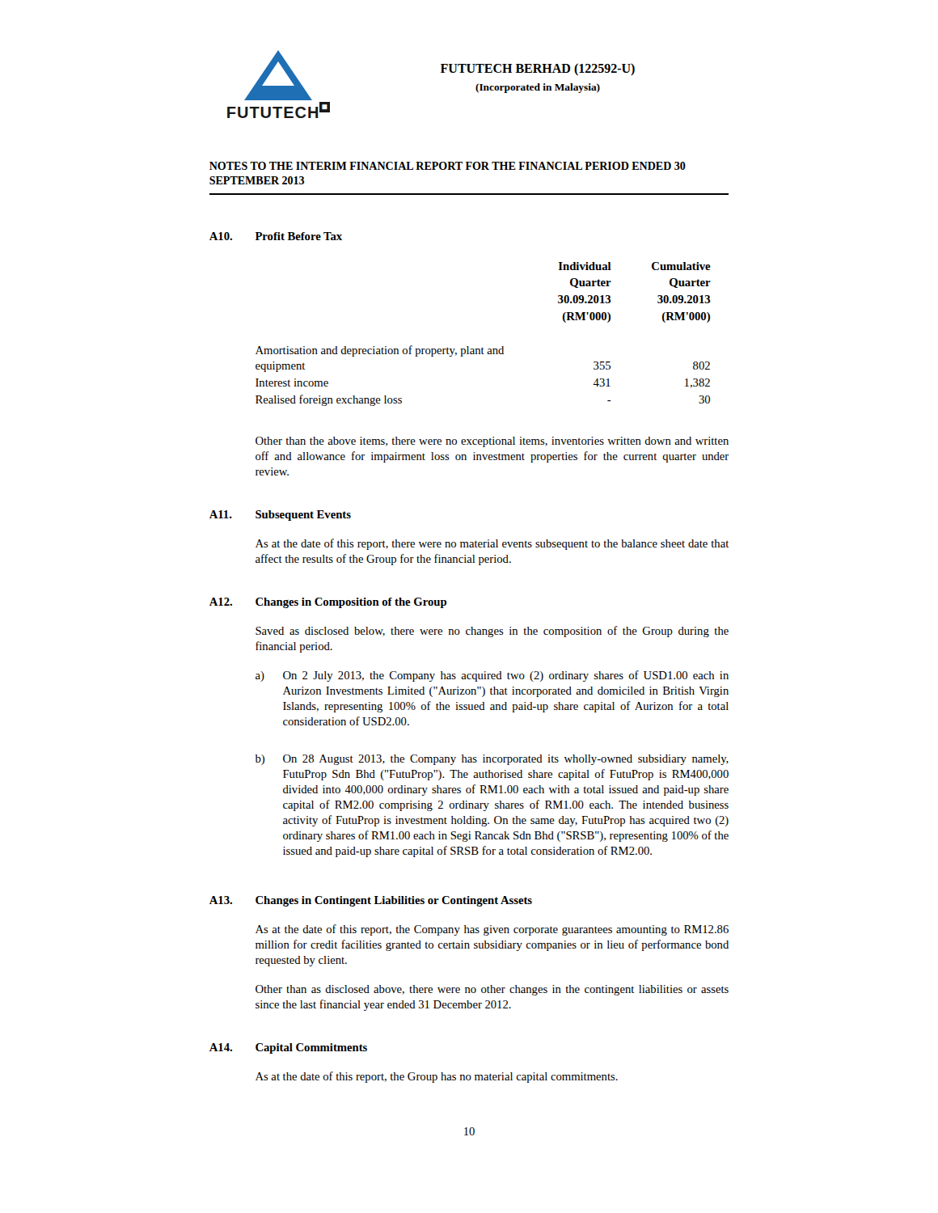FUTUTECH■
FUTUTECH BERHAD (122592-U)
(Incorporated in Malaysia)
NOTES TO THE INTERIM FINANCIAL REPORT FOR THE FINANCIAL PERIOD ENDED 30 SEPTEMBER 2013
A10. Profit Before Tax
| | Individual | Cumulative |
| --- | --- | --- |
| | Quarter | Quarter |
| | 30.09.2013 | 30.09.2013 |
| | (RM'000) | (RM'000) |
| Amortisation and depreciation of property, plant and equipment | 355 | 802 |
| Interest income | 431 | 1,382 |
| Realised foreign exchange loss | - | 30 |
Other than the above items, there were no exceptional items, inventories written down and written off and allowance for impairment loss on investment properties for the current quarter under review.
A11. Subsequent Events
As at the date of this report, there were no material events subsequent to the balance sheet date that affect the results of the Group for the financial period.
A12. Changes in Composition of the Group
Saved as disclosed below, there were no changes in the composition of the Group during the financial period.
a)
On 2 July 2013, the Company has acquired two (2) ordinary shares of USD1.00 each in Aurizon Investments Limited ("Aurizon") that incorporated and domiciled in British Virgin Islands, representing 100% of the issued and paid-up share capital of Aurizon for a total consideration of USD2.00.
b)
On 28 August 2013, the Company has incorporated its wholly-owned subsidiary namely, FutuProp Sdn Bhd ("FutuProp"). The authorised share capital of FutuProp is RM400,000 divided into 400,000 ordinary shares of RM1.00 each with a total issued and paid-up share capital of RM2.00 comprising 2 ordinary shares of RM1.00 each. The intended business activity of FutuProp is investment holding. On the same day, FutuProp has acquired two (2) ordinary shares of RM1.00 each in Segi Rancak Sdn Bhd ("SRSB"), representing 100% of the issued and paid-up share capital of SRSB for a total consideration of RM2.00.
A13. Changes in Contingent Liabilities or Contingent Assets
As at the date of this report, the Company has given corporate guarantees amounting to RM12.86 million for credit facilities granted to certain subsidiary companies or in lieu of performance bond requested by client.
Other than as disclosed above, there were no other changes in the contingent liabilities or assets since the last financial year ended 31 December 2012.
A14. Capital Commitments
As at the date of this report, the Group has no material capital commitments.
10